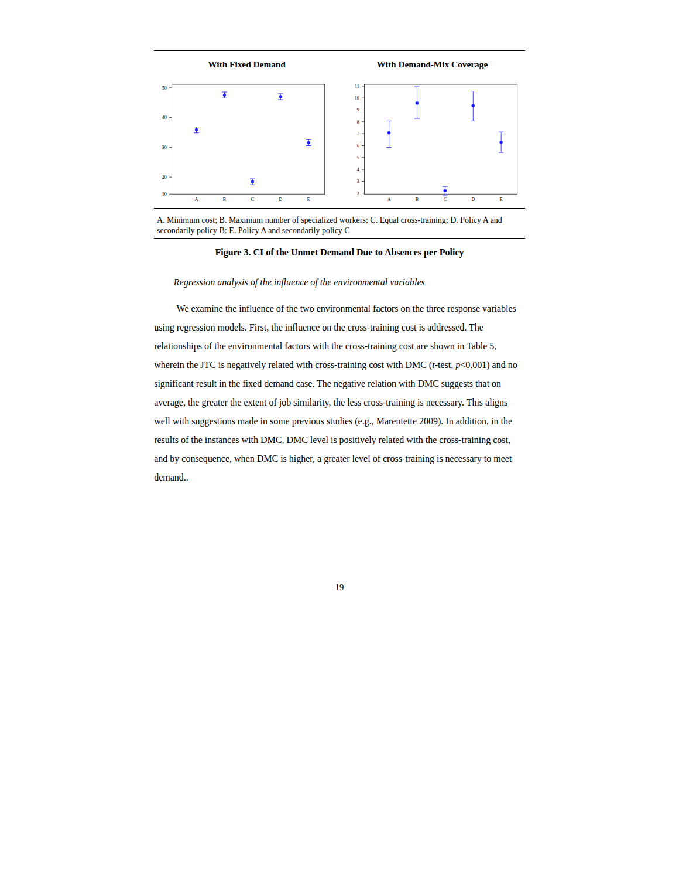With Fixed Demand With Demand-Mix Coverage
50 40 30 20 10 A B C D E
11 10 9 8 7 6 5 4 3 2 A B C D E
A. Minimum cost; B. Maximum number of specialized workers; C. Equal cross-training; D. Policy A and secondarily policy B: E. Policy A and secondarily policy C
Figure 3. CI of the Unmet Demand Due to Absences per Policy
Regression analysis of the influence of the environmental variables
We examine the influence of the two environmental factors on the three response variables using regression models. First, the influence on the cross-training cost is addressed. The relationships of the environmental factors with the cross-training cost are shown in Table 5, wherein the JTC is negatively related with cross-training cost with DMC (t-test, p<0.001) and no significant result in the fixed demand case. The negative relation with DMC suggests that on average, the greater the extent of job similarity, the less cross-training is necessary. This aligns well with suggestions made in some previous studies (e.g., Marentette 2009). In addition, in the results of the instances with DMC, DMC level is positively related with the cross-training cost, and by consequence, when DMC is higher, a greater level of cross-training is necessary to meet demand..
19